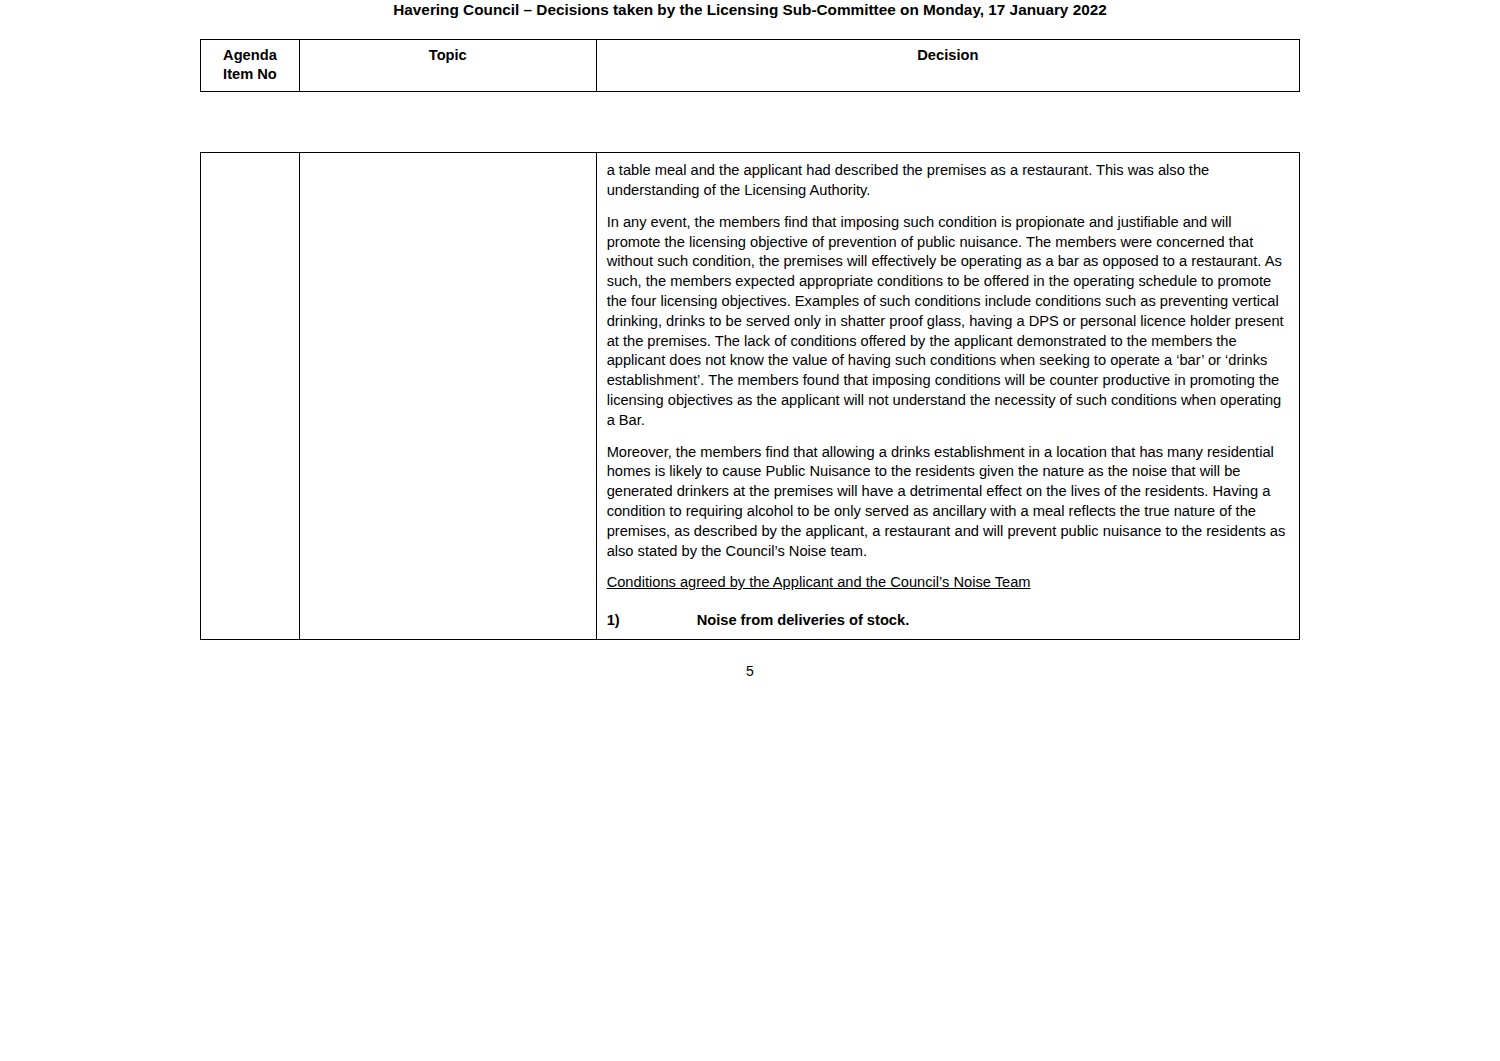Havering Council – Decisions taken by the Licensing Sub-Committee on Monday, 17 January 2022
| Agenda Item No | Topic | Decision |
| | | a table meal and the applicant had described the premises as a restaurant. This was also the understanding of the Licensing Authority. In any event, the members find that imposing such condition is propionate and justifiable and will promote the licensing objective of prevention of public nuisance. The members were concerned that without such condition, the premises will effectively be operating as a bar as opposed to a restaurant. As such, the members expected appropriate conditions to be offered in the operating schedule to promote the four licensing objectives. Examples of such conditions include conditions such as preventing vertical drinking, drinks to be served only in shatter proof glass, having a DPS or personal licence holder present at the premises. The lack of conditions offered by the applicant demonstrated to the members the applicant does not know the value of having such conditions when seeking to operate a ‘bar’ or ‘drinks establishment’. The members found that imposing conditions will be counter productive in promoting the licensing objectives as the applicant will not understand the necessity of such conditions when operating a Bar. Moreover, the members find that allowing a drinks establishment in a location that has many residential homes is likely to cause Public Nuisance to the residents given the nature as the noise that will be generated drinkers at the premises will have a detrimental effect on the lives of the residents. Having a condition to requiring alcohol to be only served as ancillary with a meal reflects the true nature of the premises, as described by the applicant, a restaurant and will prevent public nuisance to the residents as also stated by the Council’s Noise team. Conditions agreed by the Applicant and the Council’s Noise Team 1) Noise from deliveries of stock. |
5